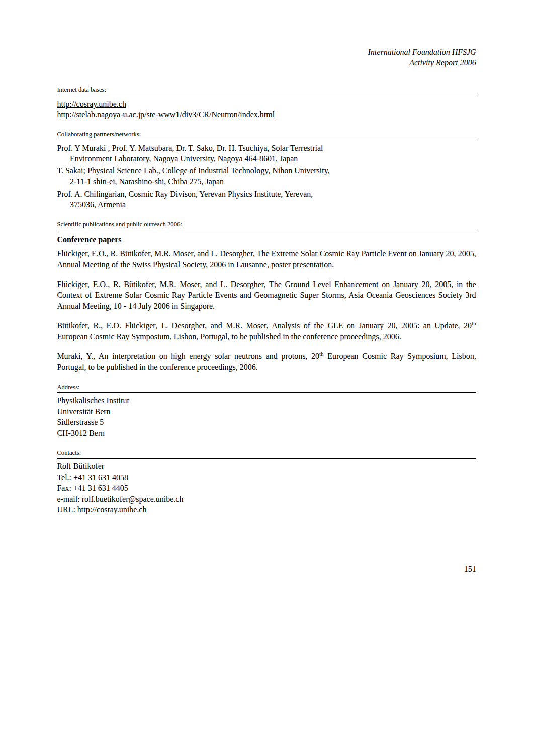International Foundation HFSJG
Activity Report 2006
Internet data bases:
http://cosray.unibe.ch
http://stelab.nagoya-u.ac.jp/ste-www1/div3/CR/Neutron/index.html
Collaborating partners/networks:
Prof. Y Muraki , Prof. Y. Matsubara, Dr. T. Sako, Dr. H. Tsuchiya, Solar Terrestrial Environment Laboratory, Nagoya University, Nagoya 464-8601, Japan
T. Sakai; Physical Science Lab., College of Industrial Technology, Nihon University, 2-11-1 shin-ei, Narashino-shi, Chiba 275, Japan
Prof. A. Chilingarian, Cosmic Ray Divison, Yerevan Physics Institute, Yerevan, 375036, Armenia
Scientific publications and public outreach 2006:
Conference papers
Flückiger, E.O., R. Bütikofer, M.R. Moser, and L. Desorgher, The Extreme Solar Cosmic Ray Particle Event on January 20, 2005, Annual Meeting of the Swiss Physical Society, 2006 in Lausanne, poster presentation.
Flückiger, E.O., R. Bütikofer, M.R. Moser, and L. Desorgher, The Ground Level Enhancement on January 20, 2005, in the Context of Extreme Solar Cosmic Ray Particle Events and Geomagnetic Super Storms, Asia Oceania Geosciences Society 3rd Annual Meeting, 10 - 14 July 2006 in Singapore.
Bütikofer, R., E.O. Flückiger, L. Desorgher, and M.R. Moser, Analysis of the GLE on January 20, 2005: an Update, 20th European Cosmic Ray Symposium, Lisbon, Portugal, to be published in the conference proceedings, 2006.
Muraki, Y., An interpretation on high energy solar neutrons and protons, 20th European Cosmic Ray Symposium, Lisbon, Portugal, to be published in the conference proceedings, 2006.
Address:
Physikalisches Institut
Universität Bern
Sidlerstrasse 5
CH-3012 Bern
Contacts:
Rolf Bütikofer
Tel.: +41 31 631 4058
Fax: +41 31 631 4405
e-mail: rolf.buetikofer@space.unibe.ch
URL: http://cosray.unibe.ch
151